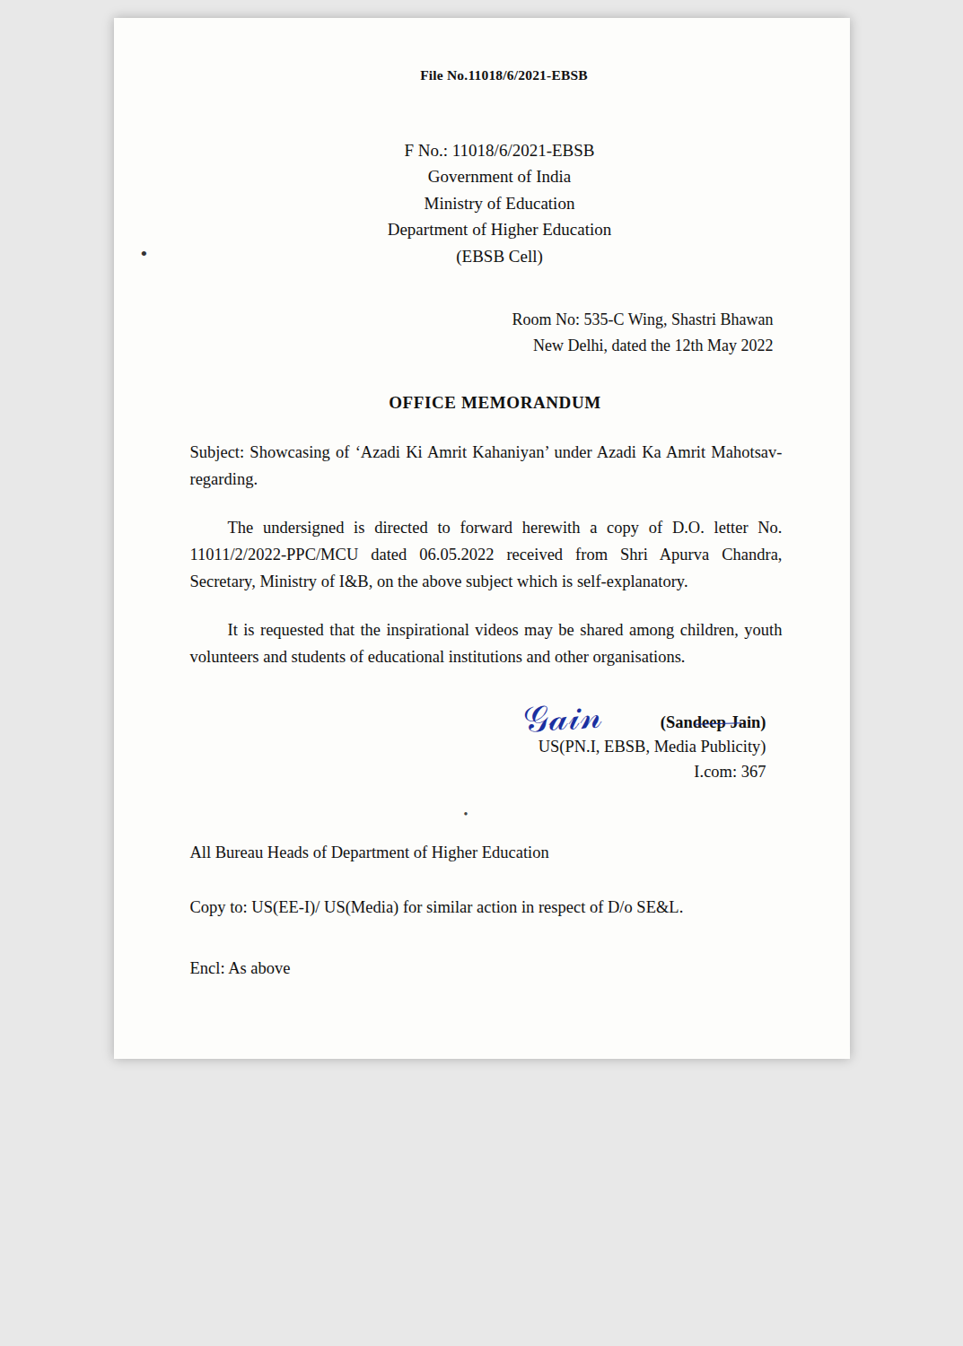•
File No.11018/6/2021-EBSB
F No.: 11018/6/2021-EBSB
Government of India
Ministry of Education
Department of Higher Education
(EBSB Cell)
Room No: 535-C Wing, Shastri Bhawan
New Delhi, dated the 12th May 2022
OFFICE MEMORANDUM
Subject: Showcasing of ‘Azadi Ki Amrit Kahaniyan’ under Azadi Ka Amrit Mahotsav-regarding.
The undersigned is directed to forward herewith a copy of D.O. letter No. 11011/2/2022-PPC/MCU dated 06.05.2022 received from Shri Apurva Chandra, Secretary, Ministry of I&B, on the above subject which is self-explanatory.
It is requested that the inspirational videos may be shared among children, youth volunteers and students of educational institutions and other organisations.
𝒢𝒶𝒾𝓃
(Sandeep Jain)
US(PN.I, EBSB, Media Publicity)
I.com: 367
•
All Bureau Heads of Department of Higher Education
Copy to: US(EE-I)/ US(Media) for similar action in respect of D/o SE&L.
Encl: As above